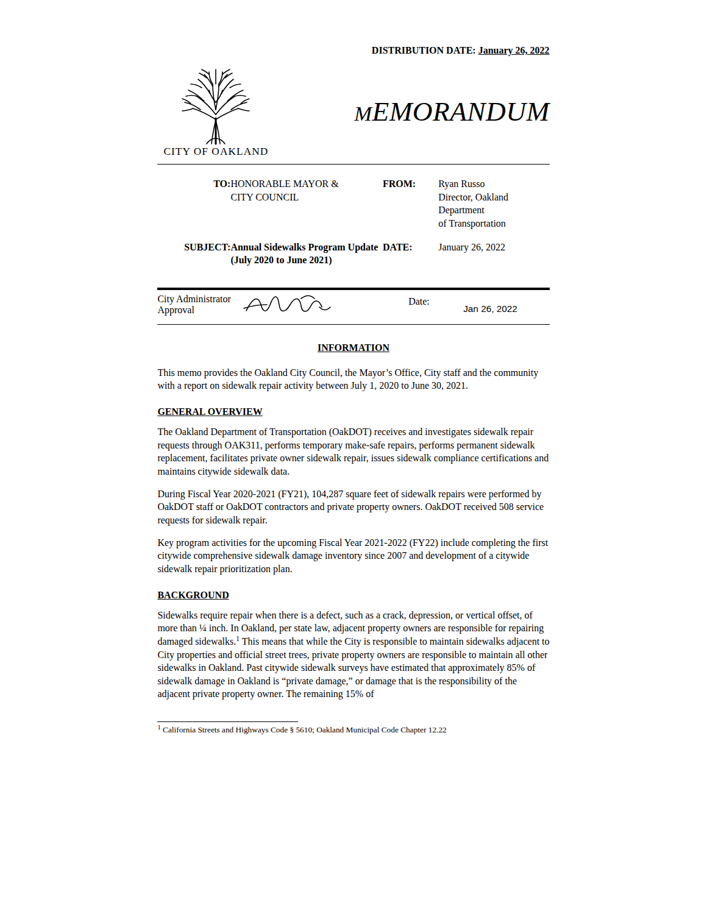DISTRIBUTION DATE: January 26, 2022
CITY OF OAKLAND
MEMORANDUM
| TO: | HONORABLE MAYOR & CITY COUNCIL | FROM: | Ryan Russo Director, Oakland Department of Transportation |
| SUBJECT: | Annual Sidewalks Program Update (July 2020 to June 2021) | DATE: | January 26, 2022 |
City Administrator
Approval
Date:
Jan 26, 2022
INFORMATION
This memo provides the Oakland City Council, the Mayor’s Office, City staff and the community with a report on sidewalk repair activity between July 1, 2020 to June 30, 2021.
GENERAL OVERVIEW
The Oakland Department of Transportation (OakDOT) receives and investigates sidewalk repair requests through OAK311, performs temporary make-safe repairs, performs permanent sidewalk replacement, facilitates private owner sidewalk repair, issues sidewalk compliance certifications and maintains citywide sidewalk data.
During Fiscal Year 2020-2021 (FY21), 104,287 square feet of sidewalk repairs were performed by OakDOT staff or OakDOT contractors and private property owners. OakDOT received 508 service requests for sidewalk repair.
Key program activities for the upcoming Fiscal Year 2021-2022 (FY22) include completing the first citywide comprehensive sidewalk damage inventory since 2007 and development of a citywide sidewalk repair prioritization plan.
BACKGROUND
Sidewalks require repair when there is a defect, such as a crack, depression, or vertical offset, of more than ¼ inch. In Oakland, per state law, adjacent property owners are responsible for repairing damaged sidewalks.1 This means that while the City is responsible to maintain sidewalks adjacent to City properties and official street trees, private property owners are responsible to maintain all other sidewalks in Oakland. Past citywide sidewalk surveys have estimated that approximately 85% of sidewalk damage in Oakland is “private damage,” or damage that is the responsibility of the adjacent private property owner. The remaining 15% of
1 California Streets and Highways Code § 5610; Oakland Municipal Code Chapter 12.22